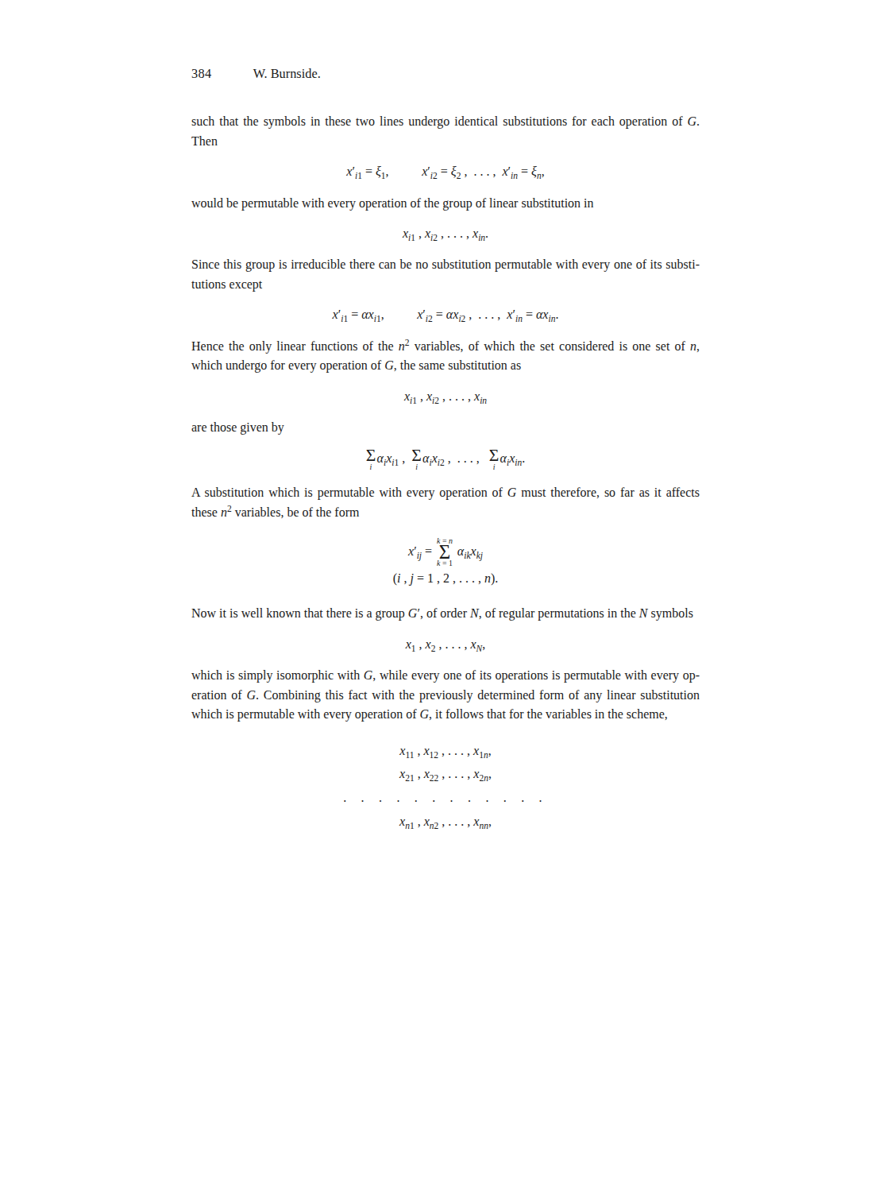384 W. Burnside.
such that the symbols in these two lines undergo identical substitutions for each operation of G. Then
x′i1 = ξ1, x′i2 = ξ2 , . . . , x′in = ξn,
would be permutable with every operation of the group of linear substitution in
xi1 , xi2 , . . . , xin.
Since this group is irreducible there can be no substitution permutable with every one of its substitutions except
x′i1 = αxi1, x′i2 = αxi2 , . . . , x′in = αxin.
Hence the only linear functions of the n2 variables, of which the set considered is one set of n, which undergo for every operation of G, the same substitution as
xi1 , xi2 , . . . , xin
are those given by
Σi αixi1 , Σi αixi2 , . . . , Σi αixin.
A substitution which is permutable with every operation of G must therefore, so far as it affects these n2 variables, be of the form
x′ij = k = n Σ k = 1 αikxkj (i , j = 1 , 2 , . . . , n).
Now it is well known that there is a group G′, of order N, of regular permutations in the N symbols
x1 , x2 , . . . , xN,
which is simply isomorphic with G, while every one of its operations is permutable with every operation of G. Combining this fact with the previously determined form of any linear substitution which is permutable with every operation of G, it follows that for the variables in the scheme,
x11 , x12 , . . . , x1n, x21 , x22 , . . . , x2n, . . . . . . . . . . . . xn1 , xn2 , . . . , xnn,